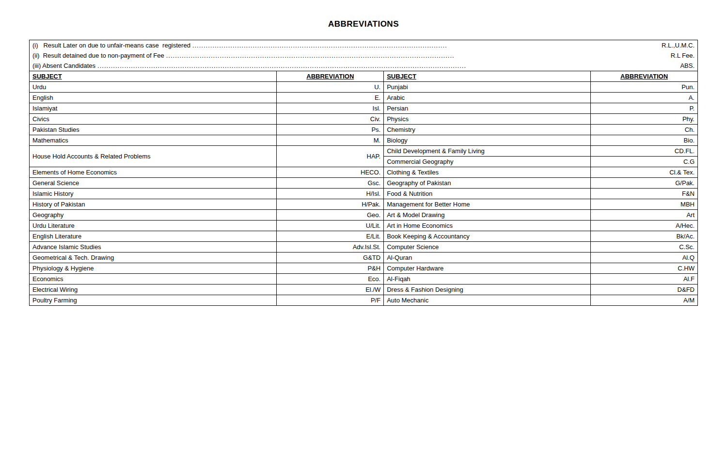ABBREVIATIONS
(i) Result Later on due to unfair-means case registered .................................................................................................................. R.L.,U.M.C.
(ii) Result detained due to non-payment of Fee ................................................................................................................................. R.L Fee.
(iii) Absent Candidates ..................................................................................................................................................................... ABS.
| SUBJECT | ABBREVIATION | SUBJECT | ABBREVIATION |
| --- | --- | --- | --- |
| Urdu | U. | Punjabi | Pun. |
| English | E. | Arabic | A. |
| Islamiyat | Isl. | Persian | P. |
| Civics | Civ. | Physics | Phy. |
| Pakistan Studies | Ps. | Chemistry | Ch. |
| Mathematics | M. | Biology | Bio. |
| House Hold Accounts & Related Problems | HAP. | Child Development & Family Living | CD.FL. |
| Commercial Geography | C.G |
| Elements of Home Economics | HECO. | Clothing & Textiles | Cl.& Tex. |
| General Science | Gsc. | Geography of Pakistan | G/Pak. |
| Islamic History | H/Isl. | Food & Nutrition | F&N |
| History of Pakistan | H/Pak. | Management for Better Home | MBH |
| Geography | Geo. | Art & Model Drawing | Art |
| Urdu Literature | U/Lit. | Art in Home Economics | A/Hec. |
| English Literature | E/Lit. | Book Keeping & Accountancy | Bk/Ac. |
| Advance Islamic Studies | Adv.Isl.St. | Computer Science | C.Sc. |
| Geometrical & Tech. Drawing | G&TD | Al-Quran | Al.Q |
| Physiology & Hygiene | P&H | Computer Hardware | C.HW |
| Economics | Eco. | Al-Fiqah | Al.F |
| Electrical Wiring | El./W | Dress & Fashion Designing | D&FD |
| Poultry Farming | P/F | Auto Mechanic | A/M |